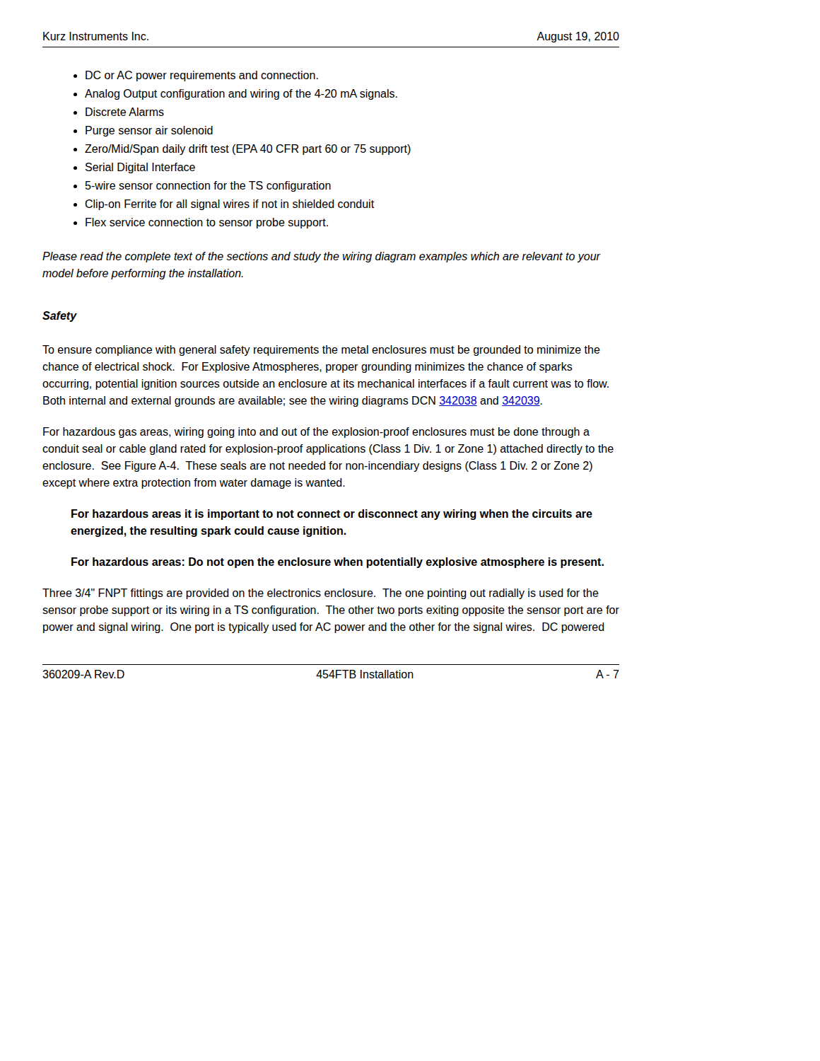Kurz Instruments Inc. August 19, 2010
DC or AC power requirements and connection.
Analog Output configuration and wiring of the 4-20 mA signals.
Discrete Alarms
Purge sensor air solenoid
Zero/Mid/Span daily drift test (EPA 40 CFR part 60 or 75 support)
Serial Digital Interface
5-wire sensor connection for the TS configuration
Clip-on Ferrite for all signal wires if not in shielded conduit
Flex service connection to sensor probe support.
Please read the complete text of the sections and study the wiring diagram examples which are relevant to your model before performing the installation.
Safety
To ensure compliance with general safety requirements the metal enclosures must be grounded to minimize the chance of electrical shock. For Explosive Atmospheres, proper grounding minimizes the chance of sparks occurring, potential ignition sources outside an enclosure at its mechanical interfaces if a fault current was to flow. Both internal and external grounds are available; see the wiring diagrams DCN 342038 and 342039.
For hazardous gas areas, wiring going into and out of the explosion-proof enclosures must be done through a conduit seal or cable gland rated for explosion-proof applications (Class 1 Div. 1 or Zone 1) attached directly to the enclosure. See Figure A-4. These seals are not needed for non-incendiary designs (Class 1 Div. 2 or Zone 2) except where extra protection from water damage is wanted.
For hazardous areas it is important to not connect or disconnect any wiring when the circuits are energized, the resulting spark could cause ignition.
For hazardous areas: Do not open the enclosure when potentially explosive atmosphere is present.
Three 3/4" FNPT fittings are provided on the electronics enclosure. The one pointing out radially is used for the sensor probe support or its wiring in a TS configuration. The other two ports exiting opposite the sensor port are for power and signal wiring. One port is typically used for AC power and the other for the signal wires. DC powered
360209-A Rev.D 454FTB Installation A - 7